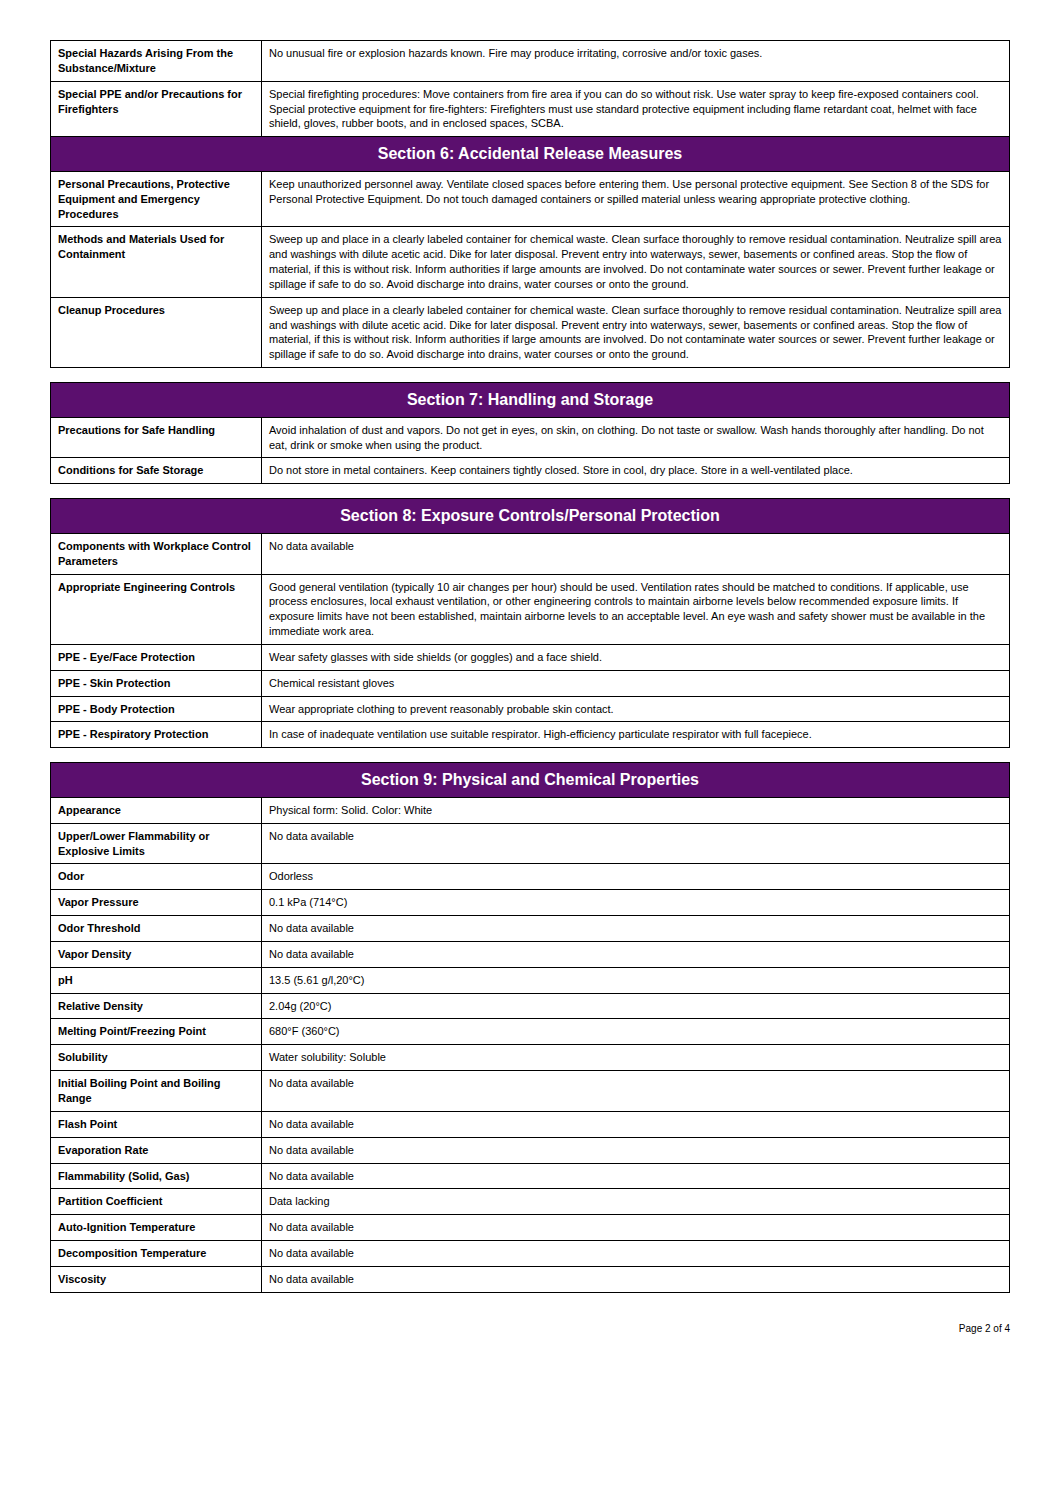| Special Hazards Arising From the Substance/Mixture | No unusual fire or explosion hazards known. Fire may produce irritating, corrosive and/or toxic gases. |
| Special PPE and/or Precautions for Firefighters | Special firefighting procedures: Move containers from fire area if you can do so without risk. Use water spray to keep fire-exposed containers cool. Special protective equipment for fire-fighters: Firefighters must use standard protective equipment including flame retardant coat, helmet with face shield, gloves, rubber boots, and in enclosed spaces, SCBA. |
| Section 6: Accidental Release Measures |
| Personal Precautions, Protective Equipment and Emergency Procedures | Keep unauthorized personnel away. Ventilate closed spaces before entering them. Use personal protective equipment. See Section 8 of the SDS for Personal Protective Equipment. Do not touch damaged containers or spilled material unless wearing appropriate protective clothing. |
| Methods and Materials Used for Containment | Sweep up and place in a clearly labeled container for chemical waste. Clean surface thoroughly to remove residual contamination. Neutralize spill area and washings with dilute acetic acid. Dike for later disposal. Prevent entry into waterways, sewer, basements or confined areas. Stop the flow of material, if this is without risk. Inform authorities if large amounts are involved. Do not contaminate water sources or sewer. Prevent further leakage or spillage if safe to do so. Avoid discharge into drains, water courses or onto the ground. |
| Cleanup Procedures | Sweep up and place in a clearly labeled container for chemical waste. Clean surface thoroughly to remove residual contamination. Neutralize spill area and washings with dilute acetic acid. Dike for later disposal. Prevent entry into waterways, sewer, basements or confined areas. Stop the flow of material, if this is without risk. Inform authorities if large amounts are involved. Do not contaminate water sources or sewer. Prevent further leakage or spillage if safe to do so. Avoid discharge into drains, water courses or onto the ground. |
| Section 7: Handling and Storage |
| Precautions for Safe Handling | Avoid inhalation of dust and vapors. Do not get in eyes, on skin, on clothing. Do not taste or swallow. Wash hands thoroughly after handling. Do not eat, drink or smoke when using the product. |
| Conditions for Safe Storage | Do not store in metal containers. Keep containers tightly closed. Store in cool, dry place. Store in a well-ventilated place. |
| Section 8: Exposure Controls/Personal Protection |
| Components with Workplace Control Parameters | No data available |
| Appropriate Engineering Controls | Good general ventilation (typically 10 air changes per hour) should be used. Ventilation rates should be matched to conditions. If applicable, use process enclosures, local exhaust ventilation, or other engineering controls to maintain airborne levels below recommended exposure limits. If exposure limits have not been established, maintain airborne levels to an acceptable level. An eye wash and safety shower must be available in the immediate work area. |
| PPE - Eye/Face Protection | Wear safety glasses with side shields (or goggles) and a face shield. |
| PPE - Skin Protection | Chemical resistant gloves |
| PPE - Body Protection | Wear appropriate clothing to prevent reasonably probable skin contact. |
| PPE - Respiratory Protection | In case of inadequate ventilation use suitable respirator. High-efficiency particulate respirator with full facepiece. |
| Section 9: Physical and Chemical Properties |
| Appearance | Physical form: Solid. Color: White |
| Upper/Lower Flammability or Explosive Limits | No data available |
| Odor | Odorless |
| Vapor Pressure | 0.1 kPa (714°C) |
| Odor Threshold | No data available |
| Vapor Density | No data available |
| pH | 13.5 (5.61 g/l,20°C) |
| Relative Density | 2.04g (20°C) |
| Melting Point/Freezing Point | 680°F (360°C) |
| Solubility | Water solubility: Soluble |
| Initial Boiling Point and Boiling Range | No data available |
| Flash Point | No data available |
| Evaporation Rate | No data available |
| Flammability (Solid, Gas) | No data available |
| Partition Coefficient | Data lacking |
| Auto-Ignition Temperature | No data available |
| Decomposition Temperature | No data available |
| Viscosity | No data available |
Page 2 of 4